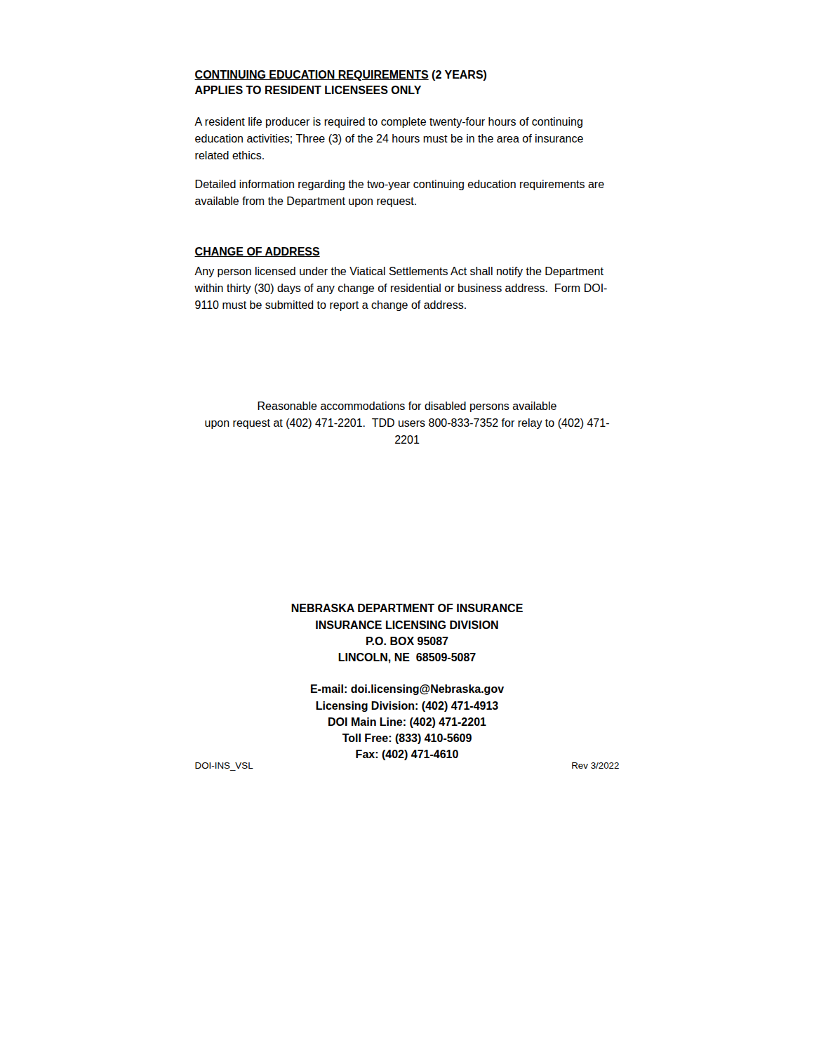CONTINUING EDUCATION REQUIREMENTS (2 YEARS)
APPLIES TO RESIDENT LICENSEES ONLY
A resident life producer is required to complete twenty-four hours of continuing education activities; Three (3) of the 24 hours must be in the area of insurance related ethics.
Detailed information regarding the two-year continuing education requirements are available from the Department upon request.
CHANGE OF ADDRESS
Any person licensed under the Viatical Settlements Act shall notify the Department within thirty (30) days of any change of residential or business address. Form DOI-9110 must be submitted to report a change of address.
Reasonable accommodations for disabled persons available
upon request at (402) 471-2201. TDD users 800-833-7352 for relay to (402) 471-2201
NEBRASKA DEPARTMENT OF INSURANCE
INSURANCE LICENSING DIVISION
P.O. BOX 95087
LINCOLN, NE 68509-5087
E-mail: doi.licensing@Nebraska.gov
Licensing Division: (402) 471-4913
DOI Main Line: (402) 471-2201
Toll Free: (833) 410-5609
Fax: (402) 471-4610
DOI-INS_VSL Rev 3/2022